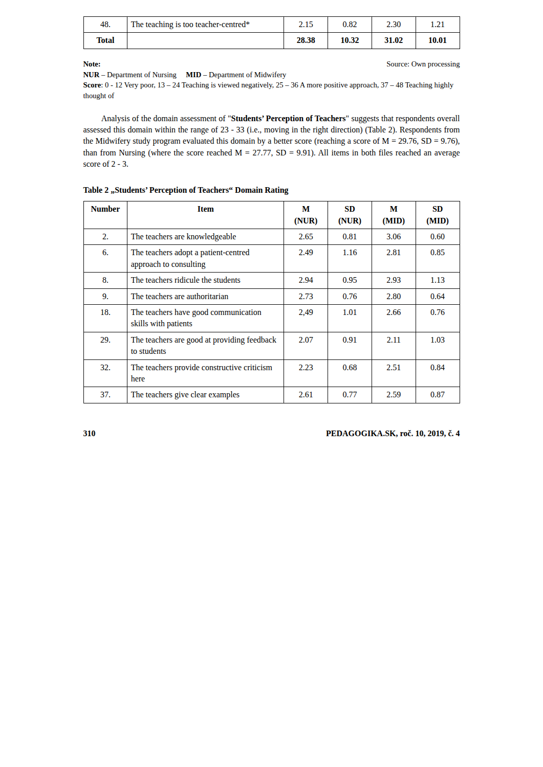| 48. | The teaching is too teacher-centred* | 2.15 | 0.82 | 2.30 | 1.21 |
| Total | | 28.38 | 10.32 | 31.02 | 10.01 |
Note: Source: Own processing
NUR – Department of Nursing MID – Department of Midwifery Score: 0 - 12 Very poor, 13 – 24 Teaching is viewed negatively, 25 – 36 A more positive approach, 37 – 48 Teaching highly thought of
Analysis of the domain assessment of "Students’ Perception of Teachers" suggests that respondents overall assessed this domain within the range of 23 - 33 (i.e., moving in the right direction) (Table 2). Respondents from the Midwifery study program evaluated this domain by a better score (reaching a score of M = 29.76, SD = 9.76), than from Nursing (where the score reached M = 27.77, SD = 9.91). All items in both files reached an average score of 2 - 3.
Table 2 „Students’ Perception of Teachers“ Domain Rating
| Number | Item | M (NUR) | SD (NUR) | M (MID) | SD (MID) |
| --- | --- | --- | --- | --- | --- |
| 2. | The teachers are knowledgeable | 2.65 | 0.81 | 3.06 | 0.60 |
| 6. | The teachers adopt a patient-centred approach to consulting | 2.49 | 1.16 | 2.81 | 0.85 |
| 8. | The teachers ridicule the students | 2.94 | 0.95 | 2.93 | 1.13 |
| 9. | The teachers are authoritarian | 2.73 | 0.76 | 2.80 | 0.64 |
| 18. | The teachers have good communication skills with patients | 2,49 | 1.01 | 2.66 | 0.76 |
| 29. | The teachers are good at providing feedback to students | 2.07 | 0.91 | 2.11 | 1.03 |
| 32. | The teachers provide constructive criticism here | 2.23 | 0.68 | 2.51 | 0.84 |
| 37. | The teachers give clear examples | 2.61 | 0.77 | 2.59 | 0.87 |
310 PEDAGOGIKA.SK, roč. 10, 2019, č. 4